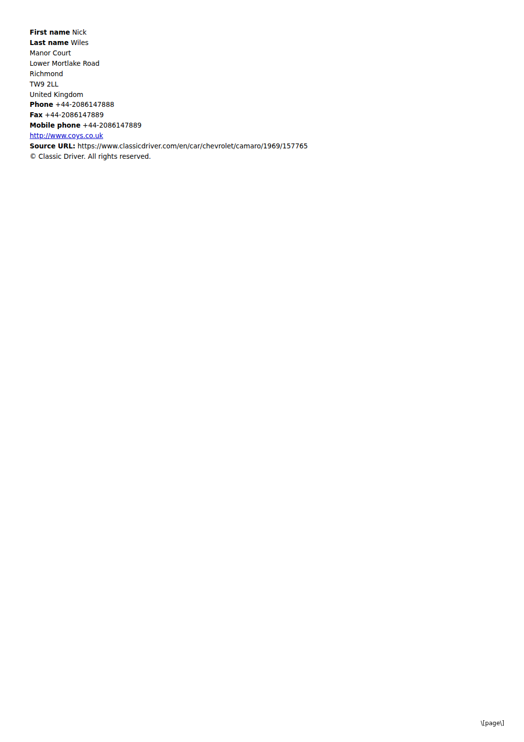First name Nick
Last name Wiles
Manor Court
Lower Mortlake Road
Richmond
TW9 2LL
United Kingdom
Phone +44-2086147888
Fax +44-2086147889
Mobile phone +44-2086147889
http://www.coys.co.uk
Source URL: https://www.classicdriver.com/en/car/chevrolet/camaro/1969/157765
© Classic Driver. All rights reserved.
\[page\]